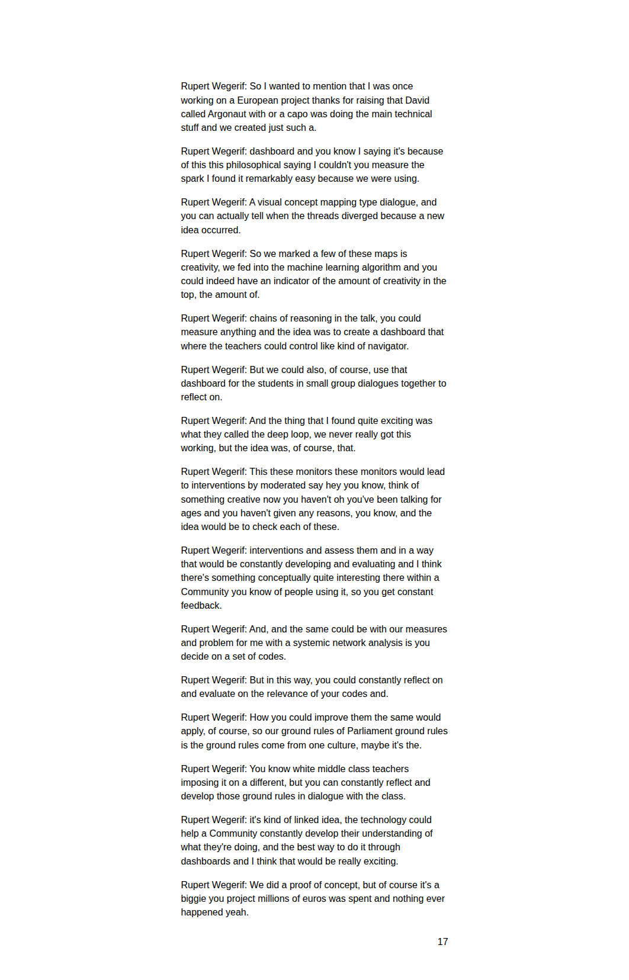Rupert Wegerif: So I wanted to mention that I was once working on a European project thanks for raising that David called Argonaut with or a capo was doing the main technical stuff and we created just such a.
Rupert Wegerif: dashboard and you know I saying it's because of this this philosophical saying I couldn't you measure the spark I found it remarkably easy because we were using.
Rupert Wegerif: A visual concept mapping type dialogue, and you can actually tell when the threads diverged because a new idea occurred.
Rupert Wegerif: So we marked a few of these maps is creativity, we fed into the machine learning algorithm and you could indeed have an indicator of the amount of creativity in the top, the amount of.
Rupert Wegerif: chains of reasoning in the talk, you could measure anything and the idea was to create a dashboard that where the teachers could control like kind of navigator.
Rupert Wegerif: But we could also, of course, use that dashboard for the students in small group dialogues together to reflect on.
Rupert Wegerif: And the thing that I found quite exciting was what they called the deep loop, we never really got this working, but the idea was, of course, that.
Rupert Wegerif: This these monitors these monitors would lead to interventions by moderated say hey you know, think of something creative now you haven't oh you've been talking for ages and you haven't given any reasons, you know, and the idea would be to check each of these.
Rupert Wegerif: interventions and assess them and in a way that would be constantly developing and evaluating and I think there's something conceptually quite interesting there within a Community you know of people using it, so you get constant feedback.
Rupert Wegerif: And, and the same could be with our measures and problem for me with a systemic network analysis is you decide on a set of codes.
Rupert Wegerif: But in this way, you could constantly reflect on and evaluate on the relevance of your codes and.
Rupert Wegerif: How you could improve them the same would apply, of course, so our ground rules of Parliament ground rules is the ground rules come from one culture, maybe it's the.
Rupert Wegerif: You know white middle class teachers imposing it on a different, but you can constantly reflect and develop those ground rules in dialogue with the class.
Rupert Wegerif: it's kind of linked idea, the technology could help a Community constantly develop their understanding of what they're doing, and the best way to do it through dashboards and I think that would be really exciting.
Rupert Wegerif: We did a proof of concept, but of course it's a biggie you project millions of euros was spent and nothing ever happened yeah.
17